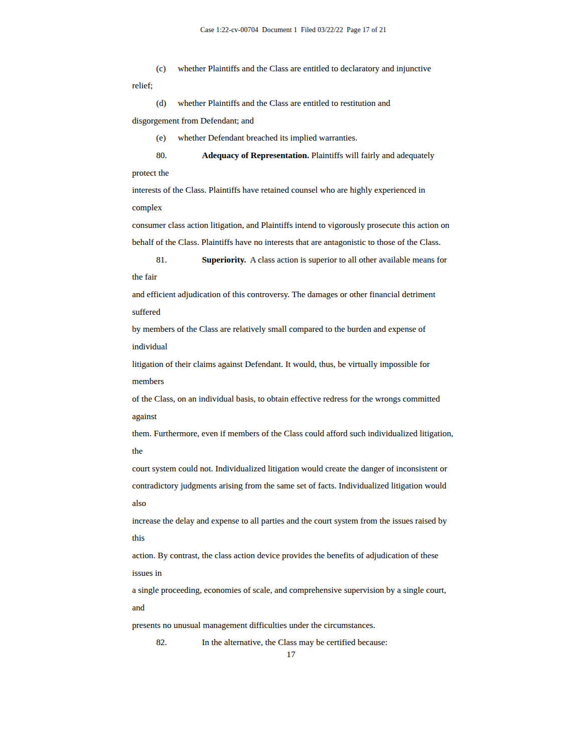Case 1:22-cv-00704 Document 1 Filed 03/22/22 Page 17 of 21
(c) whether Plaintiffs and the Class are entitled to declaratory and injunctive
relief;
(d) whether Plaintiffs and the Class are entitled to restitution and
disgorgement from Defendant; and
(e) whether Defendant breached its implied warranties.
80. Adequacy of Representation. Plaintiffs will fairly and adequately protect the
interests of the Class. Plaintiffs have retained counsel who are highly experienced in complex
consumer class action litigation, and Plaintiffs intend to vigorously prosecute this action on
behalf of the Class. Plaintiffs have no interests that are antagonistic to those of the Class.
81. Superiority. A class action is superior to all other available means for the fair
and efficient adjudication of this controversy. The damages or other financial detriment suffered
by members of the Class are relatively small compared to the burden and expense of individual
litigation of their claims against Defendant. It would, thus, be virtually impossible for members
of the Class, on an individual basis, to obtain effective redress for the wrongs committed against
them. Furthermore, even if members of the Class could afford such individualized litigation, the
court system could not. Individualized litigation would create the danger of inconsistent or
contradictory judgments arising from the same set of facts. Individualized litigation would also
increase the delay and expense to all parties and the court system from the issues raised by this
action. By contrast, the class action device provides the benefits of adjudication of these issues in
a single proceeding, economies of scale, and comprehensive supervision by a single court, and
presents no unusual management difficulties under the circumstances.
82. In the alternative, the Class may be certified because:
17